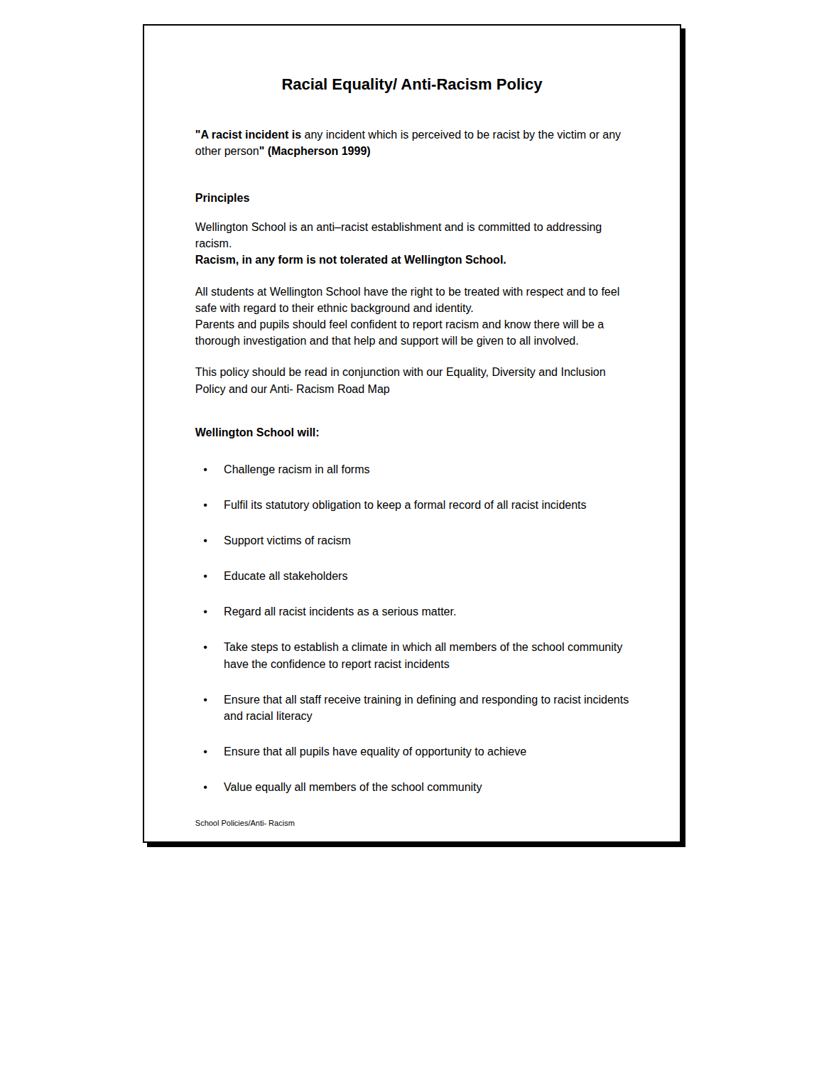Racial Equality/ Anti-Racism Policy
"A racist incident is any incident which is perceived to be racist by the victim or any other person" (Macpherson 1999)
Principles
Wellington School is an anti–racist establishment and is committed to addressing racism.
Racism, in any form is not tolerated at Wellington School.
All students at Wellington School have the right to be treated with respect and to feel safe with regard to their ethnic background and identity.
Parents and pupils should feel confident to report racism and know there will be a thorough investigation and that help and support will be given to all involved.
This policy should be read in conjunction with our Equality, Diversity and Inclusion Policy and our Anti- Racism Road Map
Wellington School will:
Challenge racism in all forms
Fulfil its statutory obligation to keep a formal record of all racist incidents
Support victims of racism
Educate all stakeholders
Regard all racist incidents as a serious matter.
Take steps to establish a climate in which all members of the school community have the confidence to report racist incidents
Ensure that all staff receive training in defining and responding to racist incidents and racial literacy
Ensure that all pupils have equality of opportunity to achieve
Value equally all members of the school community
School Policies/Anti- Racism